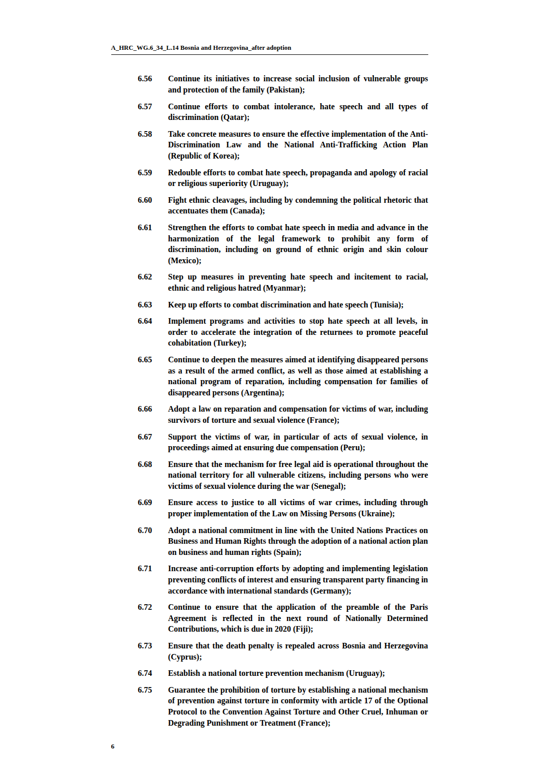A_HRC_WG.6_34_L.14 Bosnia and Herzegovina_after adoption
6.56 Continue its initiatives to increase social inclusion of vulnerable groups and protection of the family (Pakistan);
6.57 Continue efforts to combat intolerance, hate speech and all types of discrimination (Qatar);
6.58 Take concrete measures to ensure the effective implementation of the Anti-Discrimination Law and the National Anti-Trafficking Action Plan (Republic of Korea);
6.59 Redouble efforts to combat hate speech, propaganda and apology of racial or religious superiority (Uruguay);
6.60 Fight ethnic cleavages, including by condemning the political rhetoric that accentuates them (Canada);
6.61 Strengthen the efforts to combat hate speech in media and advance in the harmonization of the legal framework to prohibit any form of discrimination, including on ground of ethnic origin and skin colour (Mexico);
6.62 Step up measures in preventing hate speech and incitement to racial, ethnic and religious hatred (Myanmar);
6.63 Keep up efforts to combat discrimination and hate speech (Tunisia);
6.64 Implement programs and activities to stop hate speech at all levels, in order to accelerate the integration of the returnees to promote peaceful cohabitation (Turkey);
6.65 Continue to deepen the measures aimed at identifying disappeared persons as a result of the armed conflict, as well as those aimed at establishing a national program of reparation, including compensation for families of disappeared persons (Argentina);
6.66 Adopt a law on reparation and compensation for victims of war, including survivors of torture and sexual violence (France);
6.67 Support the victims of war, in particular of acts of sexual violence, in proceedings aimed at ensuring due compensation (Peru);
6.68 Ensure that the mechanism for free legal aid is operational throughout the national territory for all vulnerable citizens, including persons who were victims of sexual violence during the war (Senegal);
6.69 Ensure access to justice to all victims of war crimes, including through proper implementation of the Law on Missing Persons (Ukraine);
6.70 Adopt a national commitment in line with the United Nations Practices on Business and Human Rights through the adoption of a national action plan on business and human rights (Spain);
6.71 Increase anti-corruption efforts by adopting and implementing legislation preventing conflicts of interest and ensuring transparent party financing in accordance with international standards (Germany);
6.72 Continue to ensure that the application of the preamble of the Paris Agreement is reflected in the next round of Nationally Determined Contributions, which is due in 2020 (Fiji);
6.73 Ensure that the death penalty is repealed across Bosnia and Herzegovina (Cyprus);
6.74 Establish a national torture prevention mechanism (Uruguay);
6.75 Guarantee the prohibition of torture by establishing a national mechanism of prevention against torture in conformity with article 17 of the Optional Protocol to the Convention Against Torture and Other Cruel, Inhuman or Degrading Punishment or Treatment (France);
6